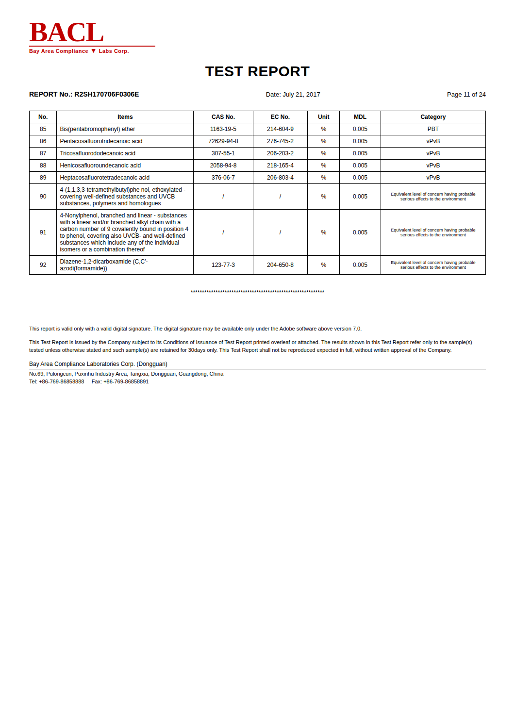BACL
Bay Area Compliance ▼ Labs Corp.
TEST REPORT
REPORT No.: R2SH170706F0306E Date: July 21, 2017 Page 11 of 24
| No. | Items | CAS No. | EC No. | Unit | MDL | Category |
| --- | --- | --- | --- | --- | --- | --- |
| 85 | Bis(pentabromophenyl) ether | 1163-19-5 | 214-604-9 | % | 0.005 | PBT |
| 86 | Pentacosafluorotridecanoic acid | 72629-94-8 | 276-745-2 | % | 0.005 | vPvB |
| 87 | Tricosafluorododecanoic acid | 307-55-1 | 206-203-2 | % | 0.005 | vPvB |
| 88 | Henicosafluoroundecanoic acid | 2058-94-8 | 218-165-4 | % | 0.005 | vPvB |
| 89 | Heptacosafluorotetradecanoic acid | 376-06-7 | 206-803-4 | % | 0.005 | vPvB |
| 90 | 4-(1,1,3,3-tetramethylbutyl)phe nol, ethoxylated - covering well-defined substances and UVCB substances, polymers and homologues | / | / | % | 0.005 | Equivalent level of concern having probable serious effects to the environment |
| 91 | 4-Nonylphenol, branched and linear - substances with a linear and/or branched alkyl chain with a carbon number of 9 covalently bound in position 4 to phenol, covering also UVCB- and well-defined substances which include any of the individual isomers or a combination thereof | / | / | % | 0.005 | Equivalent level of concern having probable serious effects to the environment |
| 92 | Diazene-1,2-dicarboxamide (C,C'-azodi(formamide)) | 123-77-3 | 204-650-8 | % | 0.005 | Equivalent level of concern having probable serious effects to the environment |
***********************************************************
This report is valid only with a valid digital signature. The digital signature may be available only under the Adobe software above version 7.0.
This Test Report is issued by the Company subject to its Conditions of Issuance of Test Report printed overleaf or attached. The results shown in this Test Report refer only to the sample(s) tested unless otherwise stated and such sample(s) are retained for 30days only. This Test Report shall not be reproduced expected in full, without written approval of the Company.
Bay Area Compliance Laboratories Corp. (Dongguan)
No.69, Pulongcun, Puxinhu Industry Area, Tangxia, Dongguan, Guangdong, China
Tel: +86-769-86858888 Fax: +86-769-86858891